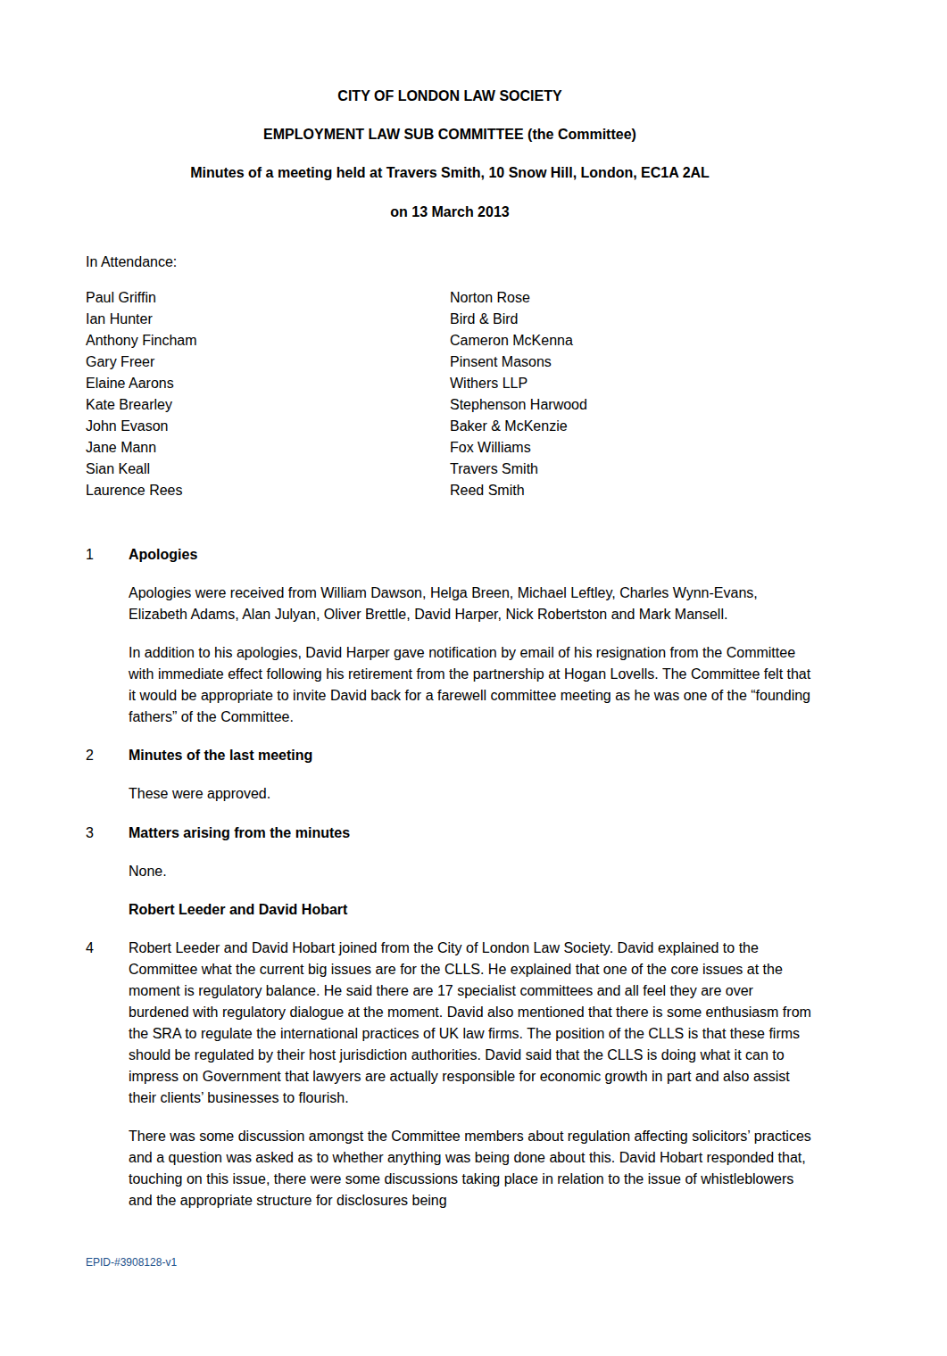CITY OF LONDON LAW SOCIETY
EMPLOYMENT LAW SUB COMMITTEE (the Committee)
Minutes of a meeting held at Travers Smith, 10 Snow Hill, London, EC1A 2AL
on 13 March 2013
In Attendance:
| Paul Griffin | Norton Rose |
| Ian Hunter | Bird & Bird |
| Anthony Fincham | Cameron McKenna |
| Gary Freer | Pinsent Masons |
| Elaine Aarons | Withers LLP |
| Kate Brearley | Stephenson Harwood |
| John Evason | Baker & McKenzie |
| Jane Mann | Fox Williams |
| Sian Keall | Travers Smith |
| Laurence Rees | Reed Smith |
1
Apologies
Apologies were received from William Dawson, Helga Breen, Michael Leftley, Charles Wynn-Evans, Elizabeth Adams, Alan Julyan, Oliver Brettle, David Harper, Nick Robertston and Mark Mansell.
In addition to his apologies, David Harper gave notification by email of his resignation from the Committee with immediate effect following his retirement from the partnership at Hogan Lovells. The Committee felt that it would be appropriate to invite David back for a farewell committee meeting as he was one of the “founding fathers” of the Committee.
2
Minutes of the last meeting
These were approved.
3
Matters arising from the minutes
None.
Robert Leeder and David Hobart
4
Robert Leeder and David Hobart joined from the City of London Law Society. David explained to the Committee what the current big issues are for the CLLS. He explained that one of the core issues at the moment is regulatory balance. He said there are 17 specialist committees and all feel they are over burdened with regulatory dialogue at the moment. David also mentioned that there is some enthusiasm from the SRA to regulate the international practices of UK law firms. The position of the CLLS is that these firms should be regulated by their host jurisdiction authorities. David said that the CLLS is doing what it can to impress on Government that lawyers are actually responsible for economic growth in part and also assist their clients’ businesses to flourish.
There was some discussion amongst the Committee members about regulation affecting solicitors’ practices and a question was asked as to whether anything was being done about this. David Hobart responded that, touching on this issue, there were some discussions taking place in relation to the issue of whistleblowers and the appropriate structure for disclosures being
EPID-#3908128-v1